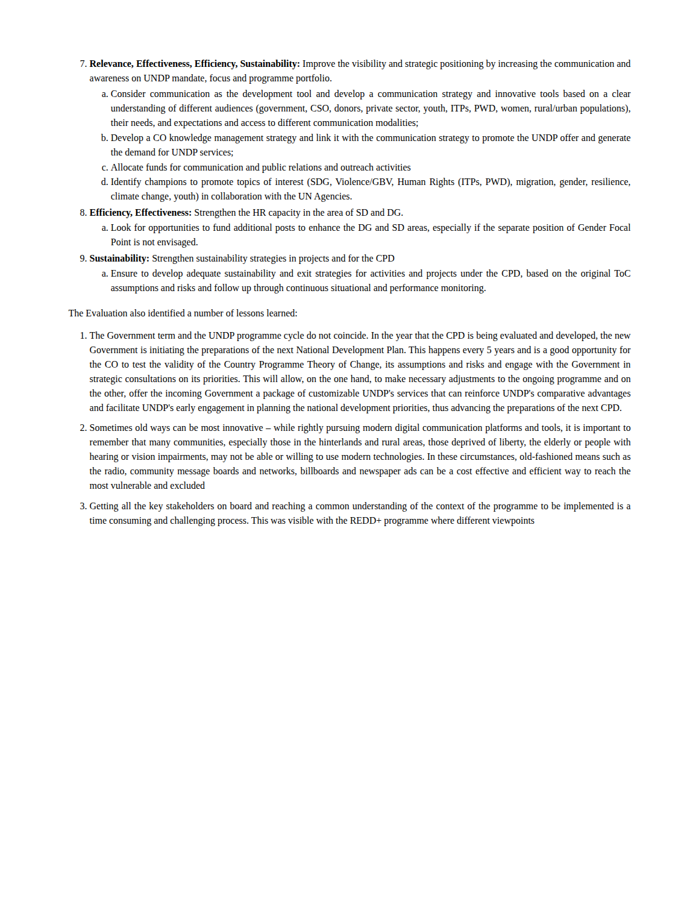Relevance, Effectiveness, Efficiency, Sustainability: Improve the visibility and strategic positioning by increasing the communication and awareness on UNDP mandate, focus and programme portfolio.
Consider communication as the development tool and develop a communication strategy and innovative tools based on a clear understanding of different audiences (government, CSO, donors, private sector, youth, ITPs, PWD, women, rural/urban populations), their needs, and expectations and access to different communication modalities;
Develop a CO knowledge management strategy and link it with the communication strategy to promote the UNDP offer and generate the demand for UNDP services;
Allocate funds for communication and public relations and outreach activities
Identify champions to promote topics of interest (SDG, Violence/GBV, Human Rights (ITPs, PWD), migration, gender, resilience, climate change, youth) in collaboration with the UN Agencies.
Efficiency, Effectiveness: Strengthen the HR capacity in the area of SD and DG.
Look for opportunities to fund additional posts to enhance the DG and SD areas, especially if the separate position of Gender Focal Point is not envisaged.
Sustainability: Strengthen sustainability strategies in projects and for the CPD
Ensure to develop adequate sustainability and exit strategies for activities and projects under the CPD, based on the original ToC assumptions and risks and follow up through continuous situational and performance monitoring.
The Evaluation also identified a number of lessons learned:
The Government term and the UNDP programme cycle do not coincide. In the year that the CPD is being evaluated and developed, the new Government is initiating the preparations of the next National Development Plan. This happens every 5 years and is a good opportunity for the CO to test the validity of the Country Programme Theory of Change, its assumptions and risks and engage with the Government in strategic consultations on its priorities. This will allow, on the one hand, to make necessary adjustments to the ongoing programme and on the other, offer the incoming Government a package of customizable UNDP's services that can reinforce UNDP's comparative advantages and facilitate UNDP's early engagement in planning the national development priorities, thus advancing the preparations of the next CPD.
Sometimes old ways can be most innovative – while rightly pursuing modern digital communication platforms and tools, it is important to remember that many communities, especially those in the hinterlands and rural areas, those deprived of liberty, the elderly or people with hearing or vision impairments, may not be able or willing to use modern technologies. In these circumstances, old-fashioned means such as the radio, community message boards and networks, billboards and newspaper ads can be a cost effective and efficient way to reach the most vulnerable and excluded
Getting all the key stakeholders on board and reaching a common understanding of the context of the programme to be implemented is a time consuming and challenging process. This was visible with the REDD+ programme where different viewpoints